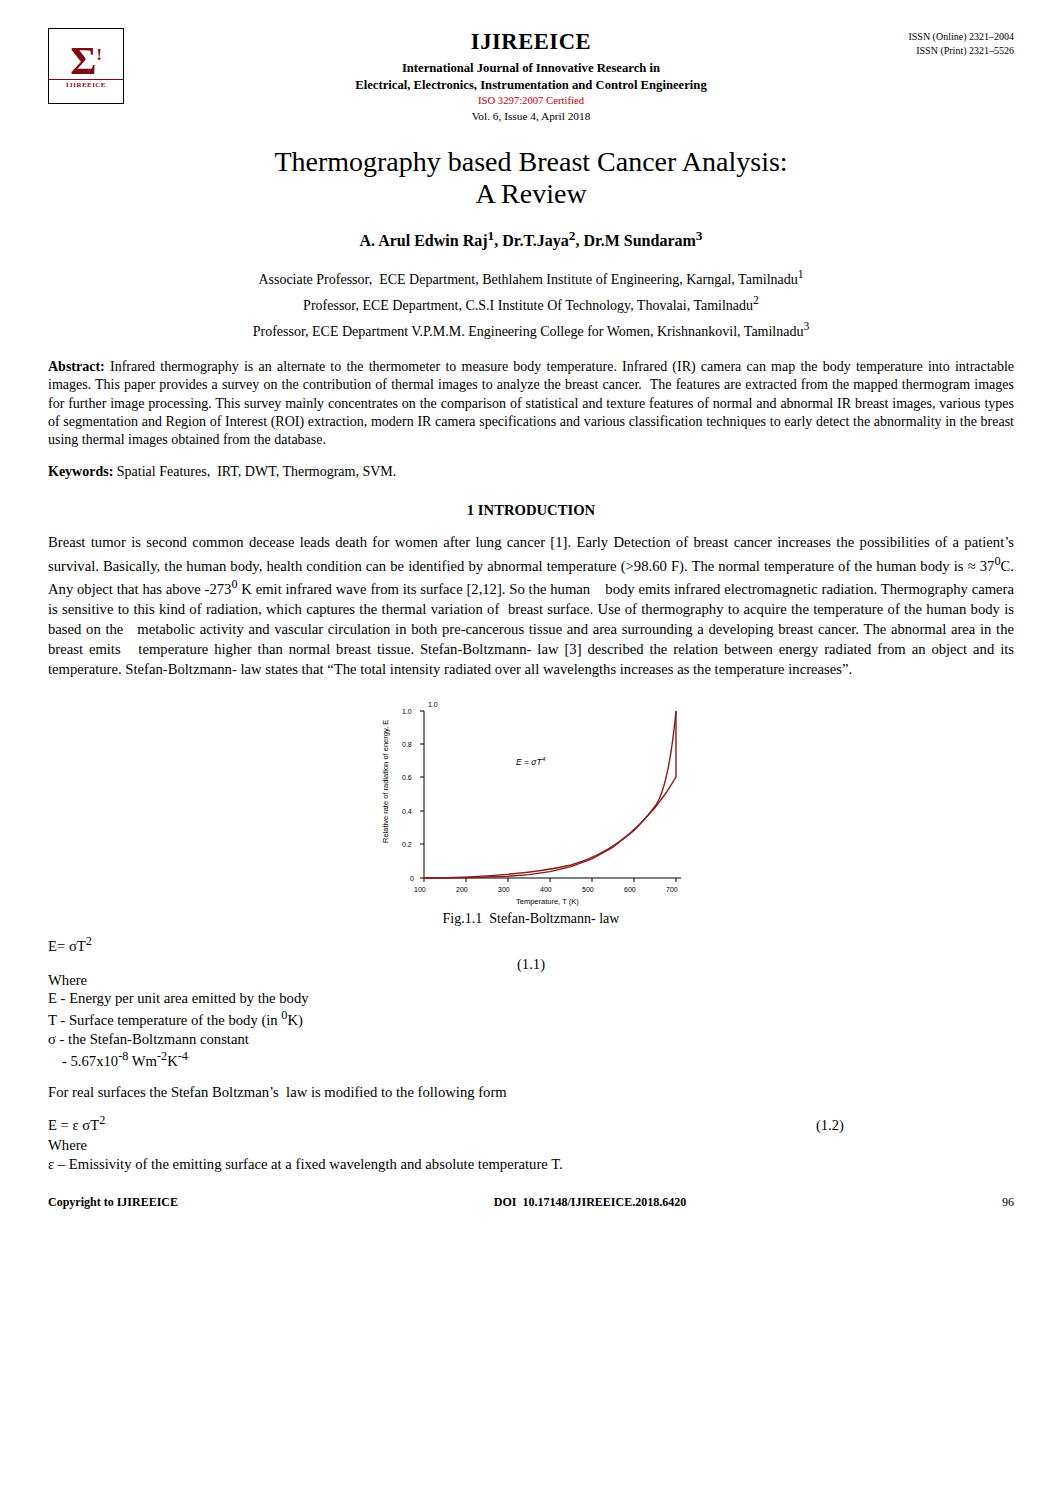Σ!
IJIREEICE
ISSN (Online) 2321–2004
ISSN (Print) 2321–5526
IJIREEICE
International Journal of Innovative Research in
Electrical, Electronics, Instrumentation and Control Engineering
ISO 3297:2007 Certified
Vol. 6, Issue 4, April 2018
Thermography based Breast Cancer Analysis:
A Review
A. Arul Edwin Raj1, Dr.T.Jaya2, Dr.M Sundaram3
Associate Professor, ECE Department, Bethlahem Institute of Engineering, Karngal, Tamilnadu1
Professor, ECE Department, C.S.I Institute Of Technology, Thovalai, Tamilnadu2
Professor, ECE Department V.P.M.M. Engineering College for Women, Krishnankovil, Tamilnadu3
Abstract: Infrared thermography is an alternate to the thermometer to measure body temperature. Infrared (IR) camera can map the body temperature into intractable images. This paper provides a survey on the contribution of thermal images to analyze the breast cancer. The features are extracted from the mapped thermogram images for further image processing. This survey mainly concentrates on the comparison of statistical and texture features of normal and abnormal IR breast images, various types of segmentation and Region of Interest (ROI) extraction, modern IR camera specifications and various classification techniques to early detect the abnormality in the breast using thermal images obtained from the database.
Keywords: Spatial Features, IRT, DWT, Thermogram, SVM.
1 INTRODUCTION
Breast tumor is second common decease leads death for women after lung cancer [1]. Early Detection of breast cancer increases the possibilities of a patient’s survival. Basically, the human body, health condition can be identified by abnormal temperature (>98.60 F). The normal temperature of the human body is ≈ 370C. Any object that has above -2730 K emit infrared wave from its surface [2,12]. So the human body emits infrared electromagnetic radiation. Thermography camera is sensitive to this kind of radiation, which captures the thermal variation of breast surface. Use of thermography to acquire the temperature of the human body is based on the metabolic activity and vascular circulation in both pre-cancerous tissue and area surrounding a developing breast cancer. The abnormal area in the breast emits temperature higher than normal breast tissue. Stefan-Boltzmann- law [3] described the relation between energy radiated from an object and its temperature. Stefan-Boltzmann- law states that “The total intensity radiated over all wavelengths increases as the temperature increases”.
1.0 0.8 0.6 0.4 0.2 0 100 200 300 400 500 600 700 Temperature, T (K) Relative rate of radiation of energy, E 1.0 E = σT 4
Fig.1.1 Stefan-Boltzmann- law
E= σT2
(1.1)
Where
E - Energy per unit area emitted by the body
T - Surface temperature of the body (in 0K)
σ - the Stefan-Boltzmann constant
- 5.67x10-8 Wm-2K-4
For real surfaces the Stefan Boltzman’s law is modified to the following form
E = ε σT2 (1.2)
Where
ε – Emissivity of the emitting surface at a fixed wavelength and absolute temperature T.
Copyright to IJIREEICE
DOI 10.17148/IJIREEICE.2018.6420
96